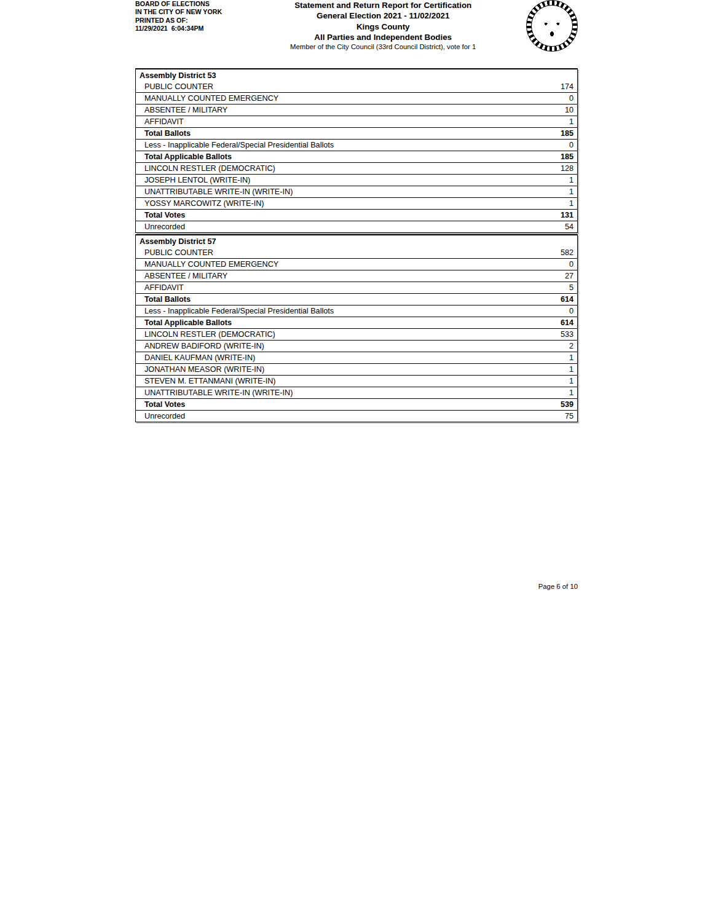BOARD OF ELECTIONS
IN THE CITY OF NEW YORK
PRINTED AS OF:
11/29/2021 6:04:34PM
Statement and Return Report for Certification
General Election 2021 - 11/02/2021
Kings County
All Parties and Independent Bodies
Member of the City Council (33rd Council District), vote for 1
Assembly District 53
| PUBLIC COUNTER | 174 |
| MANUALLY COUNTED EMERGENCY | 0 |
| ABSENTEE / MILITARY | 10 |
| AFFIDAVIT | 1 |
| Total Ballots | 185 |
| Less - Inapplicable Federal/Special Presidential Ballots | 0 |
| Total Applicable Ballots | 185 |
| LINCOLN RESTLER (DEMOCRATIC) | 128 |
| JOSEPH LENTOL (WRITE-IN) | 1 |
| UNATTRIBUTABLE WRITE-IN (WRITE-IN) | 1 |
| YOSSY MARCOWITZ (WRITE-IN) | 1 |
| Total Votes | 131 |
| Unrecorded | 54 |
Assembly District 57
| PUBLIC COUNTER | 582 |
| MANUALLY COUNTED EMERGENCY | 0 |
| ABSENTEE / MILITARY | 27 |
| AFFIDAVIT | 5 |
| Total Ballots | 614 |
| Less - Inapplicable Federal/Special Presidential Ballots | 0 |
| Total Applicable Ballots | 614 |
| LINCOLN RESTLER (DEMOCRATIC) | 533 |
| ANDREW BADIFORD (WRITE-IN) | 2 |
| DANIEL KAUFMAN (WRITE-IN) | 1 |
| JONATHAN MEASOR (WRITE-IN) | 1 |
| STEVEN M. ETTANMANI (WRITE-IN) | 1 |
| UNATTRIBUTABLE WRITE-IN (WRITE-IN) | 1 |
| Total Votes | 539 |
| Unrecorded | 75 |
Page 6 of 10